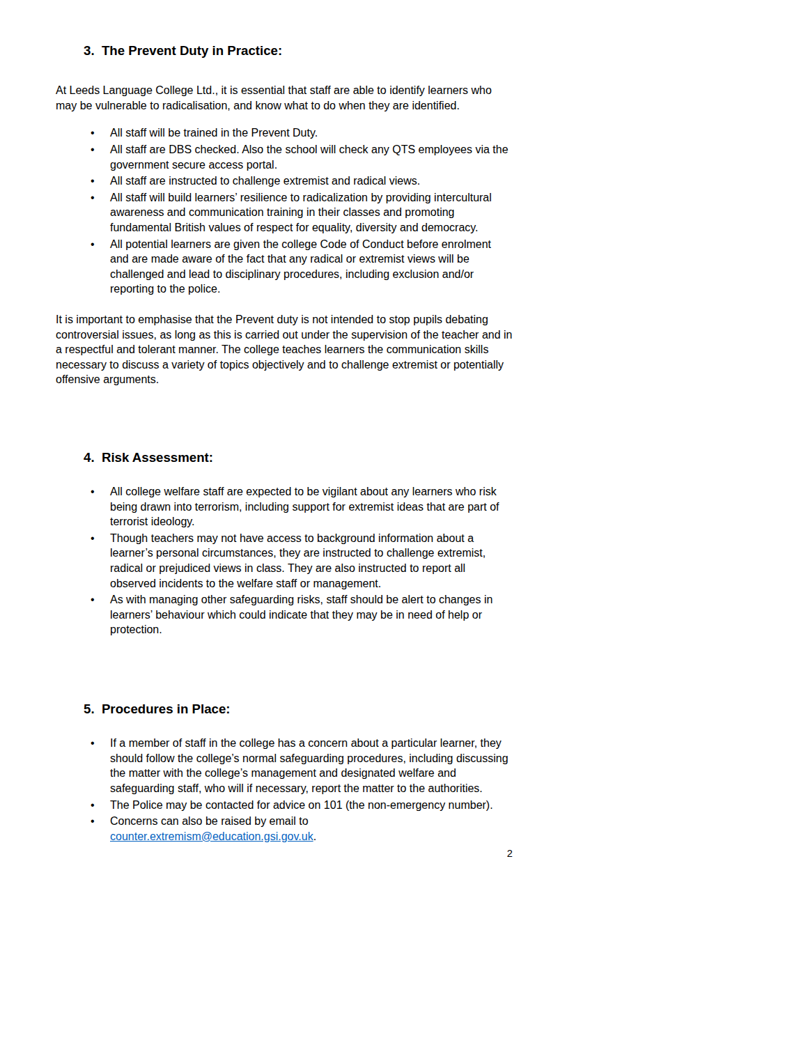3. The Prevent Duty in Practice:
At Leeds Language College Ltd., it is essential that staff are able to identify learners who may be vulnerable to radicalisation, and know what to do when they are identified.
All staff will be trained in the Prevent Duty.
All staff are DBS checked. Also the school will check any QTS employees via the government secure access portal.
All staff are instructed to challenge extremist and radical views.
All staff will build learners’ resilience to radicalization by providing intercultural awareness and communication training in their classes and promoting fundamental British values of respect for equality, diversity and democracy.
All potential learners are given the college Code of Conduct before enrolment and are made aware of the fact that any radical or extremist views will be challenged and lead to disciplinary procedures, including exclusion and/or reporting to the police.
It is important to emphasise that the Prevent duty is not intended to stop pupils debating controversial issues, as long as this is carried out under the supervision of the teacher and in a respectful and tolerant manner. The college teaches learners the communication skills necessary to discuss a variety of topics objectively and to challenge extremist or potentially offensive arguments.
4. Risk Assessment:
All college welfare staff are expected to be vigilant about any learners who risk being drawn into terrorism, including support for extremist ideas that are part of terrorist ideology.
Though teachers may not have access to background information about a learner’s personal circumstances, they are instructed to challenge extremist, radical or prejudiced views in class. They are also instructed to report all observed incidents to the welfare staff or management.
As with managing other safeguarding risks, staff should be alert to changes in learners’ behaviour which could indicate that they may be in need of help or protection.
5. Procedures in Place:
If a member of staff in the college has a concern about a particular learner, they should follow the college’s normal safeguarding procedures, including discussing the matter with the college’s management and designated welfare and safeguarding staff, who will if necessary, report the matter to the authorities.
The Police may be contacted for advice on 101 (the non-emergency number).
Concerns can also be raised by email to counter.extremism@education.gsi.gov.uk.
2